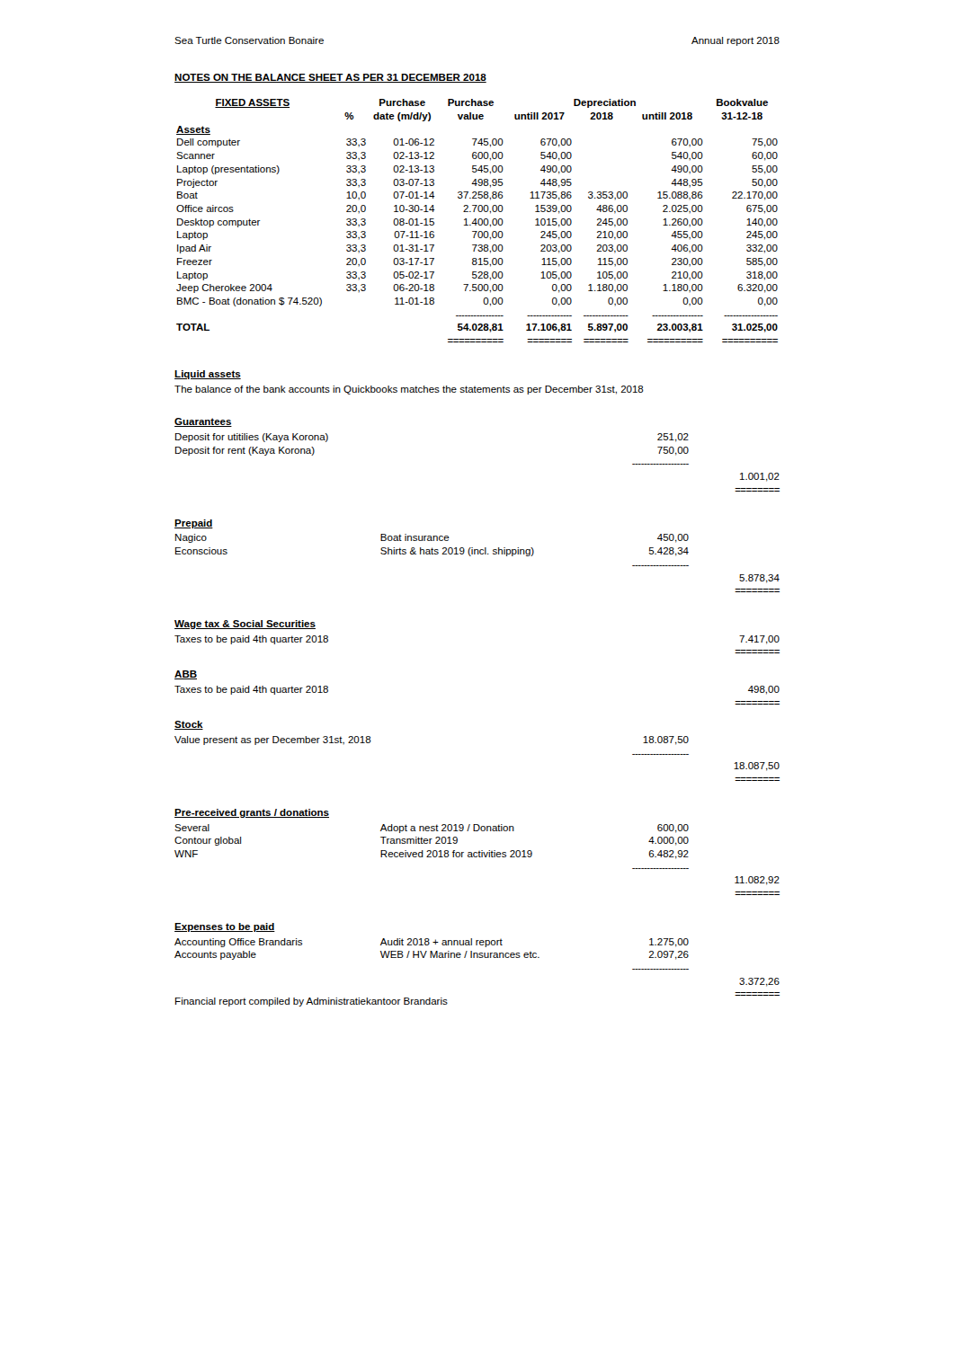Sea Turtle Conservation Bonaire
Annual report 2018
NOTES ON THE BALANCE SHEET AS PER 31 DECEMBER 2018
| FIXED ASSETS | | Purchase | Purchase | Depreciation | Bookvalue |
| --- | --- | --- | --- | --- | --- |
| | % | date (m/d/y) | value | untill 2017 | 2018 | untill 2018 | 31-12-18 |
| Assets | |
| Dell computer | 33,3 | 01-06-12 | 745,00 | 670,00 | | 670,00 | 75,00 |
| Scanner | 33,3 | 02-13-12 | 600,00 | 540,00 | | 540,00 | 60,00 |
| Laptop (presentations) | 33,3 | 02-13-13 | 545,00 | 490,00 | | 490,00 | 55,00 |
| Projector | 33,3 | 03-07-13 | 498,95 | 448,95 | | 448,95 | 50,00 |
| Boat | 10,0 | 07-01-14 | 37.258,86 | 11735,86 | 3.353,00 | 15.088,86 | 22.170,00 |
| Office aircos | 20,0 | 10-30-14 | 2.700,00 | 1539,00 | 486,00 | 2.025,00 | 675,00 |
| Desktop computer | 33,3 | 08-01-15 | 1.400,00 | 1015,00 | 245,00 | 1.260,00 | 140,00 |
| Laptop | 33,3 | 07-11-16 | 700,00 | 245,00 | 210,00 | 455,00 | 245,00 |
| Ipad Air | 33,3 | 01-31-17 | 738,00 | 203,00 | 203,00 | 406,00 | 332,00 |
| Freezer | 20,0 | 03-17-17 | 815,00 | 115,00 | 115,00 | 230,00 | 585,00 |
| Laptop | 33,3 | 05-02-17 | 528,00 | 105,00 | 105,00 | 210,00 | 318,00 |
| Jeep Cherokee 2004 | 33,3 | 06-20-18 | 7.500,00 | 0,00 | 1.180,00 | 1.180,00 | 6.320,00 |
| BMC - Boat (donation $ 74.520) | | 11-01-18 | 0,00 | 0,00 | 0,00 | 0,00 | 0,00 |
| | | | ---------------- | --------------- | --------------- | ----------------- | ------------------ |
| TOTAL | | | 54.028,81 | 17.106,81 | 5.897,00 | 23.003,81 | 31.025,00 |
| | | | ========== | ======== | ======== | ========== | ========== |
Liquid assets
The balance of the bank accounts in Quickbooks matches the statements as per December 31st, 2018
Guarantees
| Deposit for utitilies (Kaya Korona) | | 251,02 | |
| Deposit for rent (Kaya Korona) | | 750,00 | |
| | | ------------------- | |
| | | | 1.001,02 |
| | | | ======== |
Prepaid
| Nagico | Boat insurance | 450,00 | |
| Econscious | Shirts & hats 2019 (incl. shipping) | 5.428,34 | |
| | | ------------------- | |
| | | | 5.878,34 |
| | | | ======== |
Wage tax & Social Securities
| Taxes to be paid 4th quarter 2018 | | | 7.417,00 |
| | | | ======== |
ABB
| Taxes to be paid 4th quarter 2018 | | | 498,00 |
| | | | ======== |
Stock
| Value present as per December 31st, 2018 | | 18.087,50 | |
| | | ------------------- | |
| | | | 18.087,50 |
| | | | ======== |
Pre-received grants / donations
| Several | Adopt a nest 2019 / Donation | 600,00 | |
| Contour global | Transmitter 2019 | 4.000,00 | |
| WNF | Received 2018 for activities 2019 | 6.482,92 | |
| | | ------------------- | |
| | | | 11.082,92 |
| | | | ======== |
Expenses to be paid
| Accounting Office Brandaris | Audit 2018 + annual report | 1.275,00 | |
| Accounts payable | WEB / HV Marine / Insurances etc. | 2.097,26 | |
| | | ------------------- | |
| | | | 3.372,26 |
| | | | ======== |
Financial report compiled by Administratiekantoor Brandaris